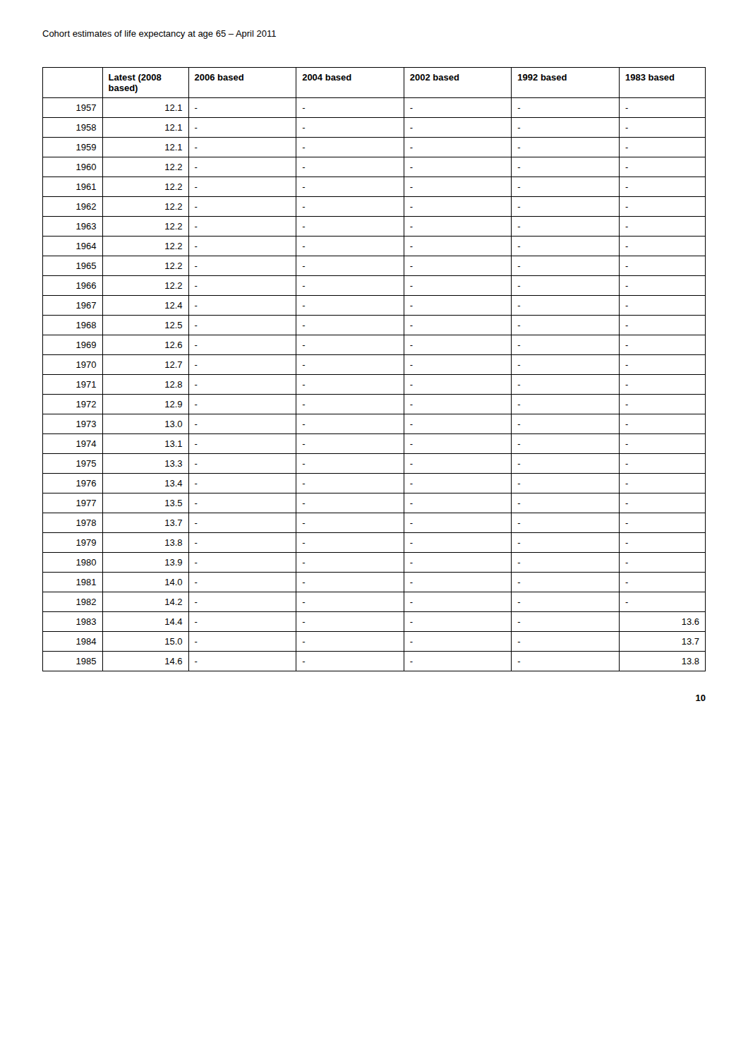Cohort estimates of life expectancy at age 65 – April 2011
| | Latest (2008 based) | 2006 based | 2004 based | 2002 based | 1992 based | 1983 based |
| --- | --- | --- | --- | --- | --- | --- |
| 1957 | 12.1 | - | - | - | - | - |
| 1958 | 12.1 | - | - | - | - | - |
| 1959 | 12.1 | - | - | - | - | - |
| 1960 | 12.2 | - | - | - | - | - |
| 1961 | 12.2 | - | - | - | - | - |
| 1962 | 12.2 | - | - | - | - | - |
| 1963 | 12.2 | - | - | - | - | - |
| 1964 | 12.2 | - | - | - | - | - |
| 1965 | 12.2 | - | - | - | - | - |
| 1966 | 12.2 | - | - | - | - | - |
| 1967 | 12.4 | - | - | - | - | - |
| 1968 | 12.5 | - | - | - | - | - |
| 1969 | 12.6 | - | - | - | - | - |
| 1970 | 12.7 | - | - | - | - | - |
| 1971 | 12.8 | - | - | - | - | - |
| 1972 | 12.9 | - | - | - | - | - |
| 1973 | 13.0 | - | - | - | - | - |
| 1974 | 13.1 | - | - | - | - | - |
| 1975 | 13.3 | - | - | - | - | - |
| 1976 | 13.4 | - | - | - | - | - |
| 1977 | 13.5 | - | - | - | - | - |
| 1978 | 13.7 | - | - | - | - | - |
| 1979 | 13.8 | - | - | - | - | - |
| 1980 | 13.9 | - | - | - | - | - |
| 1981 | 14.0 | - | - | - | - | - |
| 1982 | 14.2 | - | - | - | - | - |
| 1983 | 14.4 | - | - | - | - | 13.6 |
| 1984 | 15.0 | - | - | - | - | 13.7 |
| 1985 | 14.6 | - | - | - | - | 13.8 |
10